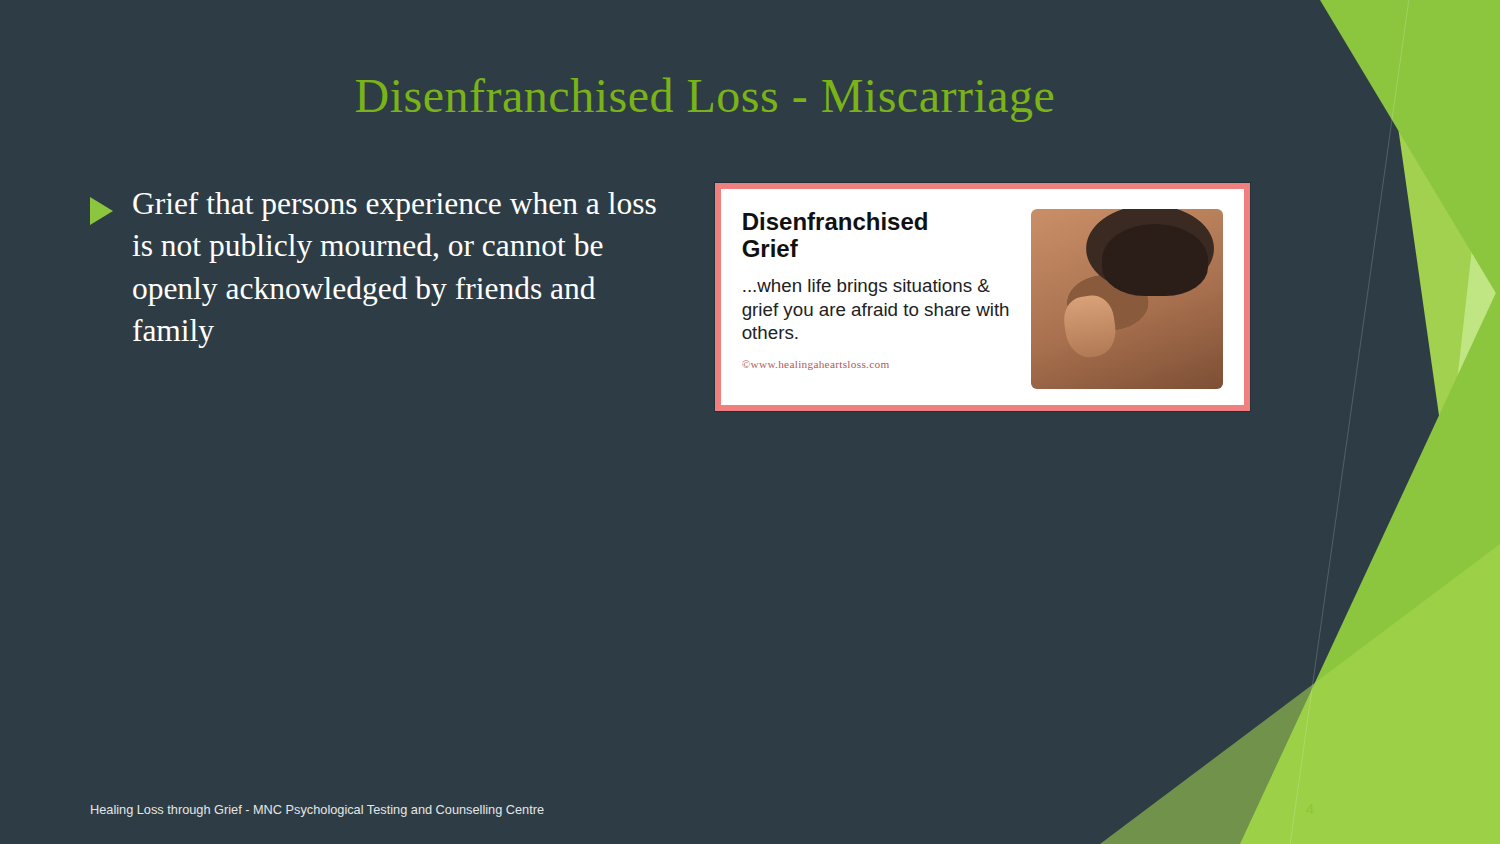Disenfranchised Loss - Miscarriage
Grief that persons experience when a loss is not publicly mourned, or cannot be openly acknowledged by friends and family
Disenfranchised
Grief
...when life brings situations & grief you are afraid to share with others.
©www.healingaheartsloss.com
Healing Loss through Grief - MNC Psychological Testing and Counselling Centre
4